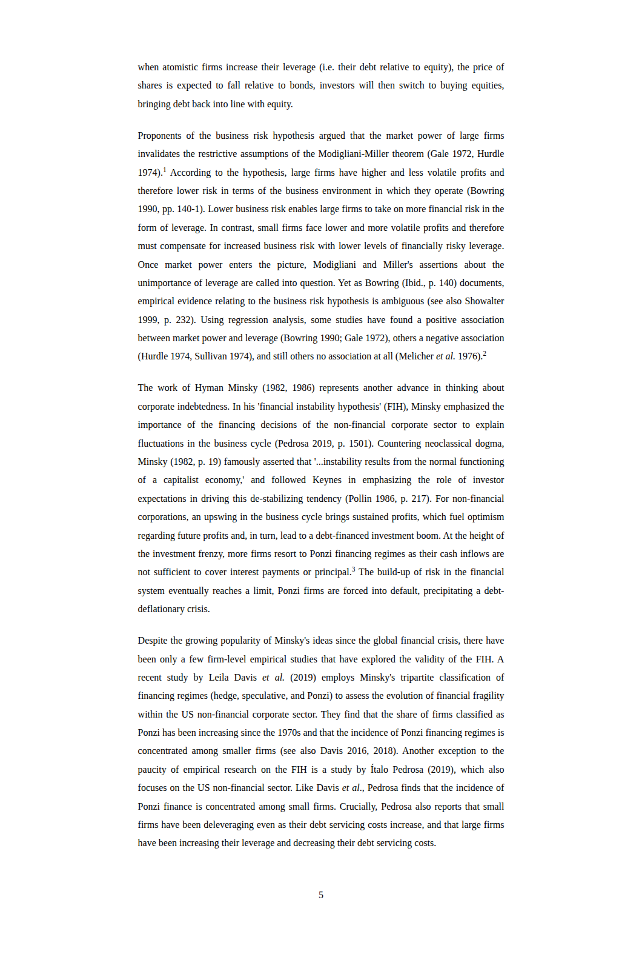when atomistic firms increase their leverage (i.e. their debt relative to equity), the price of shares is expected to fall relative to bonds, investors will then switch to buying equities, bringing debt back into line with equity.
Proponents of the business risk hypothesis argued that the market power of large firms invalidates the restrictive assumptions of the Modigliani-Miller theorem (Gale 1972, Hurdle 1974).1 According to the hypothesis, large firms have higher and less volatile profits and therefore lower risk in terms of the business environment in which they operate (Bowring 1990, pp. 140-1). Lower business risk enables large firms to take on more financial risk in the form of leverage. In contrast, small firms face lower and more volatile profits and therefore must compensate for increased business risk with lower levels of financially risky leverage. Once market power enters the picture, Modigliani and Miller's assertions about the unimportance of leverage are called into question. Yet as Bowring (Ibid., p. 140) documents, empirical evidence relating to the business risk hypothesis is ambiguous (see also Showalter 1999, p. 232). Using regression analysis, some studies have found a positive association between market power and leverage (Bowring 1990; Gale 1972), others a negative association (Hurdle 1974, Sullivan 1974), and still others no association at all (Melicher et al. 1976).2
The work of Hyman Minsky (1982, 1986) represents another advance in thinking about corporate indebtedness. In his 'financial instability hypothesis' (FIH), Minsky emphasized the importance of the financing decisions of the non-financial corporate sector to explain fluctuations in the business cycle (Pedrosa 2019, p. 1501). Countering neoclassical dogma, Minsky (1982, p. 19) famously asserted that '...instability results from the normal functioning of a capitalist economy,' and followed Keynes in emphasizing the role of investor expectations in driving this de-stabilizing tendency (Pollin 1986, p. 217). For non-financial corporations, an upswing in the business cycle brings sustained profits, which fuel optimism regarding future profits and, in turn, lead to a debt-financed investment boom. At the height of the investment frenzy, more firms resort to Ponzi financing regimes as their cash inflows are not sufficient to cover interest payments or principal.3 The build-up of risk in the financial system eventually reaches a limit, Ponzi firms are forced into default, precipitating a debt-deflationary crisis.
Despite the growing popularity of Minsky's ideas since the global financial crisis, there have been only a few firm-level empirical studies that have explored the validity of the FIH. A recent study by Leila Davis et al. (2019) employs Minsky's tripartite classification of financing regimes (hedge, speculative, and Ponzi) to assess the evolution of financial fragility within the US non-financial corporate sector. They find that the share of firms classified as Ponzi has been increasing since the 1970s and that the incidence of Ponzi financing regimes is concentrated among smaller firms (see also Davis 2016, 2018). Another exception to the paucity of empirical research on the FIH is a study by Ítalo Pedrosa (2019), which also focuses on the US non-financial sector. Like Davis et al., Pedrosa finds that the incidence of Ponzi finance is concentrated among small firms. Crucially, Pedrosa also reports that small firms have been deleveraging even as their debt servicing costs increase, and that large firms have been increasing their leverage and decreasing their debt servicing costs.
5